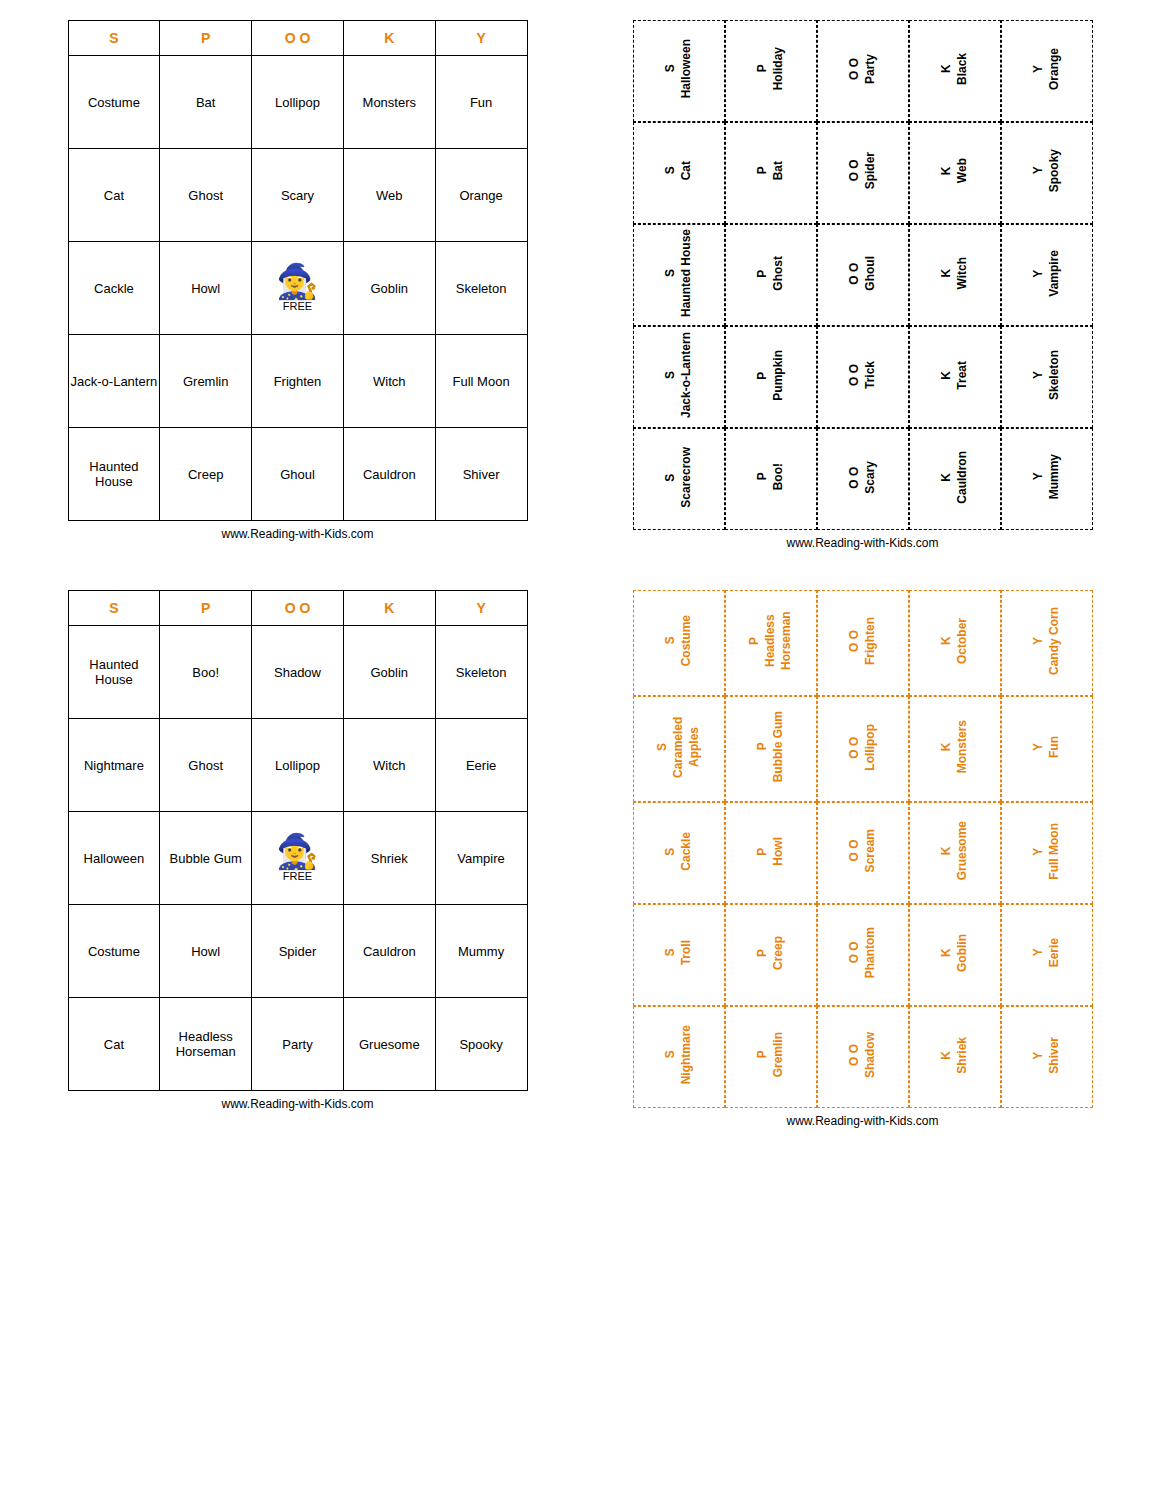| S | P | O O | K | Y |
| --- | --- | --- | --- | --- |
| Costume | Bat | Lollipop | Monsters | Fun |
| Cat | Ghost | Scary | Web | Orange |
| Cackle | Howl | 🧙‍♀️ FREE | Goblin | Skeleton |
| Jack-o-Lantern | Gremlin | Frighten | Witch | Full Moon |
| Haunted House | Creep | Ghoul | Cauldron | Shiver |
www.Reading-with-Kids.com
| S Halloween | P Holiday | O O Party | K Black | Y Orange |
| S Cat | P Bat | O O Spider | K Web | Y Spooky |
| S Haunted House | P Ghost | O O Ghoul | K Witch | Y Vampire |
| S Jack-o-Lantern | P Pumpkin | O O Trick | K Treat | Y Skeleton |
| S Scarecrow | P Boo! | O O Scary | K Cauldron | Y Mummy |
www.Reading-with-Kids.com
| S | P | O O | K | Y |
| --- | --- | --- | --- | --- |
| Haunted House | Boo! | Shadow | Goblin | Skeleton |
| Nightmare | Ghost | Lollipop | Witch | Eerie |
| Halloween | Bubble Gum | 🧙‍♀️ FREE | Shriek | Vampire |
| Costume | Howl | Spider | Cauldron | Mummy |
| Cat | Headless Horseman | Party | Gruesome | Spooky |
www.Reading-with-Kids.com
| S Costume | P Headless Horseman | O O Frighten | K October | Y Candy Corn |
| S Carameled Apples | P Bubble Gum | O O Lollipop | K Monsters | Y Fun |
| S Cackle | P Howl | O O Scream | K Gruesome | Y Full Moon |
| S Troll | P Creep | O O Phantom | K Goblin | Y Eerie |
| S Nightmare | P Gremlin | O O Shadow | K Shriek | Y Shiver |
www.Reading-with-Kids.com